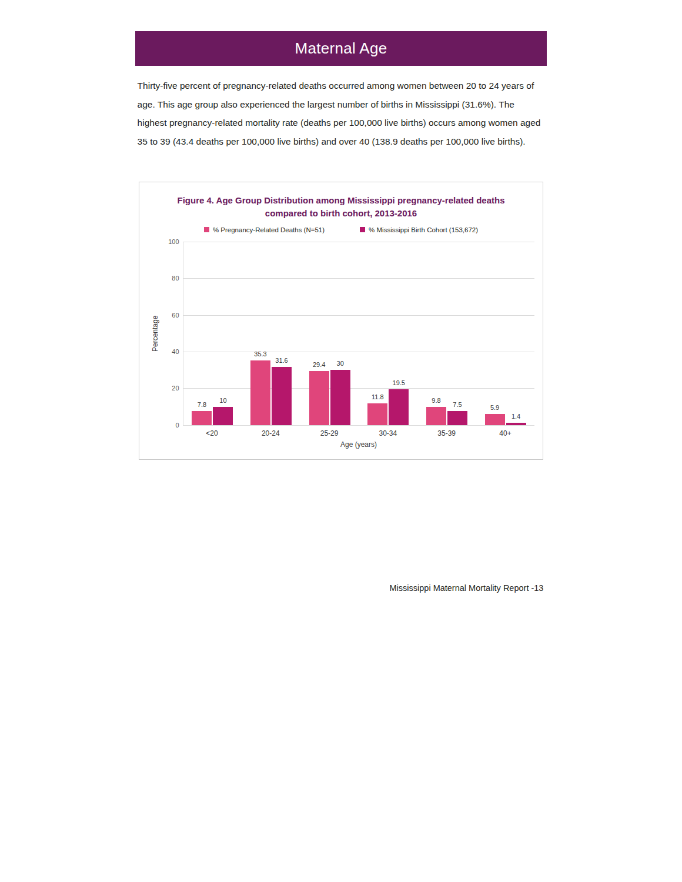Maternal Age
Thirty-five percent of pregnancy-related deaths occurred among women between 20 to 24 years of age. This age group also experienced the largest number of births in Mississippi (31.6%). The highest pregnancy-related mortality rate (deaths per 100,000 live births) occurs among women aged 35 to 39 (43.4 deaths per 100,000 live births) and over 40 (138.9 deaths per 100,000 live births).
Figure 4. Age Group Distribution among Mississippi pregnancy-related deaths compared to birth cohort, 2013-2016
% Pregnancy-Related Deaths (N=51) % Mississippi Birth Cohort (153,672)
Percentage
100
80
60
40
20
0
7.8
10
35.3
31.6
29.4
30
11.8
19.5
9.8
7.5
5.9
1.4
<20 20-24 25-29 30-34 35-39 40+
Age (years)
Mississippi Maternal Mortality Report -13